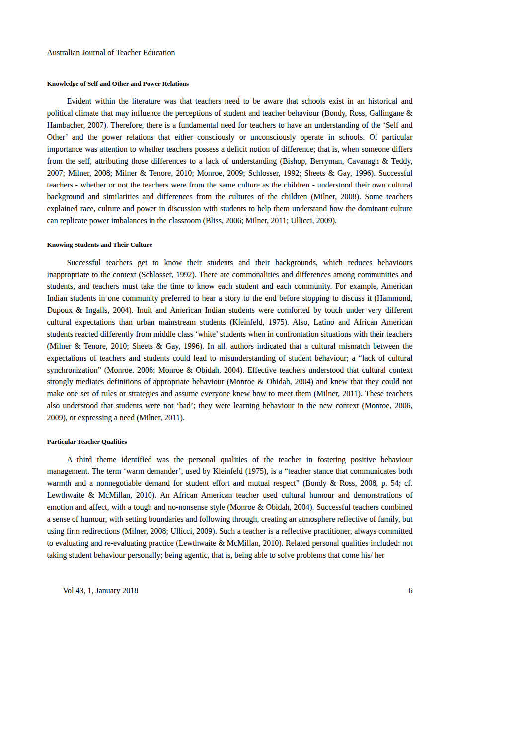Australian Journal of Teacher Education
Knowledge of Self and Other and Power Relations
Evident within the literature was that teachers need to be aware that schools exist in an historical and political climate that may influence the perceptions of student and teacher behaviour (Bondy, Ross, Gallingane & Hambacher, 2007). Therefore, there is a fundamental need for teachers to have an understanding of the ‘Self and Other’ and the power relations that either consciously or unconsciously operate in schools. Of particular importance was attention to whether teachers possess a deficit notion of difference; that is, when someone differs from the self, attributing those differences to a lack of understanding (Bishop, Berryman, Cavanagh & Teddy, 2007; Milner, 2008; Milner & Tenore, 2010; Monroe, 2009; Schlosser, 1992; Sheets & Gay, 1996). Successful teachers - whether or not the teachers were from the same culture as the children - understood their own cultural background and similarities and differences from the cultures of the children (Milner, 2008). Some teachers explained race, culture and power in discussion with students to help them understand how the dominant culture can replicate power imbalances in the classroom (Bliss, 2006; Milner, 2011; Ullicci, 2009).
Knowing Students and Their Culture
Successful teachers get to know their students and their backgrounds, which reduces behaviours inappropriate to the context (Schlosser, 1992). There are commonalities and differences among communities and students, and teachers must take the time to know each student and each community. For example, American Indian students in one community preferred to hear a story to the end before stopping to discuss it (Hammond, Dupoux & Ingalls, 2004). Inuit and American Indian students were comforted by touch under very different cultural expectations than urban mainstream students (Kleinfeld, 1975). Also, Latino and African American students reacted differently from middle class ‘white’ students when in confrontation situations with their teachers (Milner & Tenore, 2010; Sheets & Gay, 1996). In all, authors indicated that a cultural mismatch between the expectations of teachers and students could lead to misunderstanding of student behaviour; a “lack of cultural synchronization” (Monroe, 2006; Monroe & Obidah, 2004). Effective teachers understood that cultural context strongly mediates definitions of appropriate behaviour (Monroe & Obidah, 2004) and knew that they could not make one set of rules or strategies and assume everyone knew how to meet them (Milner, 2011). These teachers also understood that students were not ‘bad’; they were learning behaviour in the new context (Monroe, 2006, 2009), or expressing a need (Milner, 2011).
Particular Teacher Qualities
A third theme identified was the personal qualities of the teacher in fostering positive behaviour management. The term ‘warm demander’, used by Kleinfeld (1975), is a “teacher stance that communicates both warmth and a nonnegotiable demand for student effort and mutual respect” (Bondy & Ross, 2008, p. 54; cf. Lewthwaite & McMillan, 2010). An African American teacher used cultural humour and demonstrations of emotion and affect, with a tough and no-nonsense style (Monroe & Obidah, 2004). Successful teachers combined a sense of humour, with setting boundaries and following through, creating an atmosphere reflective of family, but using firm redirections (Milner, 2008; Ullicci, 2009). Such a teacher is a reflective practitioner, always committed to evaluating and re-evaluating practice (Lewthwaite & McMillan, 2010). Related personal qualities included: not taking student behaviour personally; being agentic, that is, being able to solve problems that come his/ her
Vol 43, 1, January 2018 6